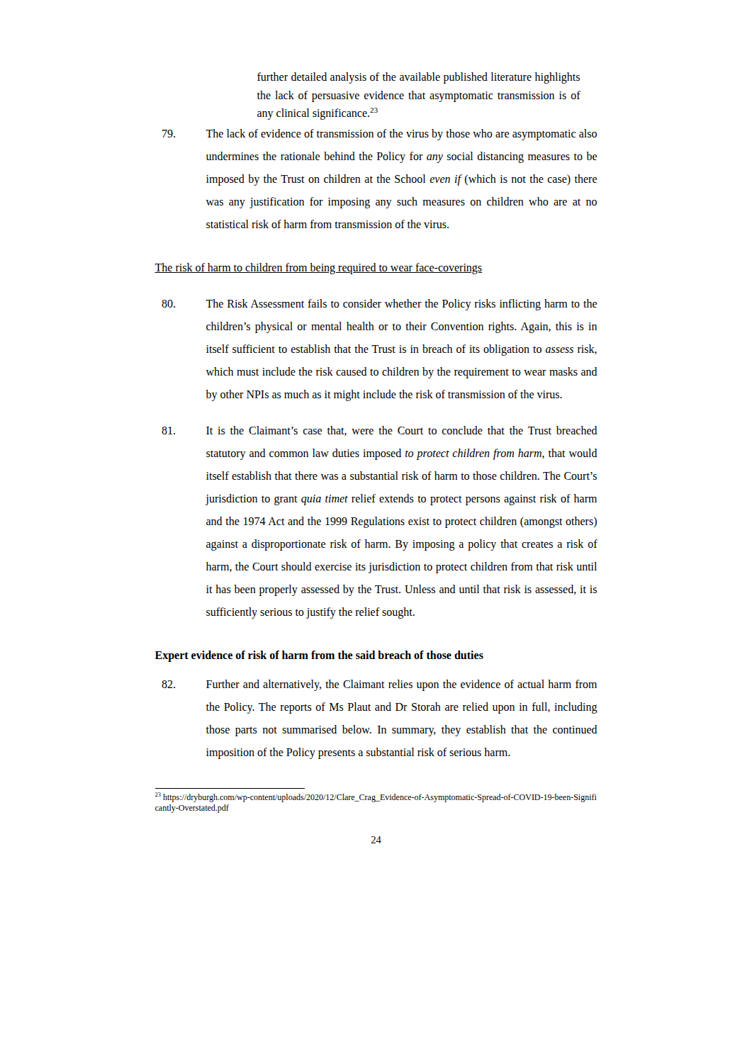further detailed analysis of the available published literature highlights the lack of persuasive evidence that asymptomatic transmission is of any clinical significance.23
79.
The lack of evidence of transmission of the virus by those who are asymptomatic also undermines the rationale behind the Policy for any social distancing measures to be imposed by the Trust on children at the School even if (which is not the case) there was any justification for imposing any such measures on children who are at no statistical risk of harm from transmission of the virus.
The risk of harm to children from being required to wear face-coverings
80.
The Risk Assessment fails to consider whether the Policy risks inflicting harm to the children’s physical or mental health or to their Convention rights. Again, this is in itself sufficient to establish that the Trust is in breach of its obligation to assess risk, which must include the risk caused to children by the requirement to wear masks and by other NPIs as much as it might include the risk of transmission of the virus.
81.
It is the Claimant’s case that, were the Court to conclude that the Trust breached statutory and common law duties imposed to protect children from harm, that would itself establish that there was a substantial risk of harm to those children. The Court’s jurisdiction to grant quia timet relief extends to protect persons against risk of harm and the 1974 Act and the 1999 Regulations exist to protect children (amongst others) against a disproportionate risk of harm. By imposing a policy that creates a risk of harm, the Court should exercise its jurisdiction to protect children from that risk until it has been properly assessed by the Trust. Unless and until that risk is assessed, it is sufficiently serious to justify the relief sought.
Expert evidence of risk of harm from the said breach of those duties
82.
Further and alternatively, the Claimant relies upon the evidence of actual harm from the Policy. The reports of Ms Plaut and Dr Storah are relied upon in full, including those parts not summarised below. In summary, they establish that the continued imposition of the Policy presents a substantial risk of serious harm.
23 https://dryburgh.com/wp-content/uploads/2020/12/Clare_Crag_Evidence-of-Asymptomatic-Spread-of-COVID-19-been-Significantly-Overstated.pdf
24